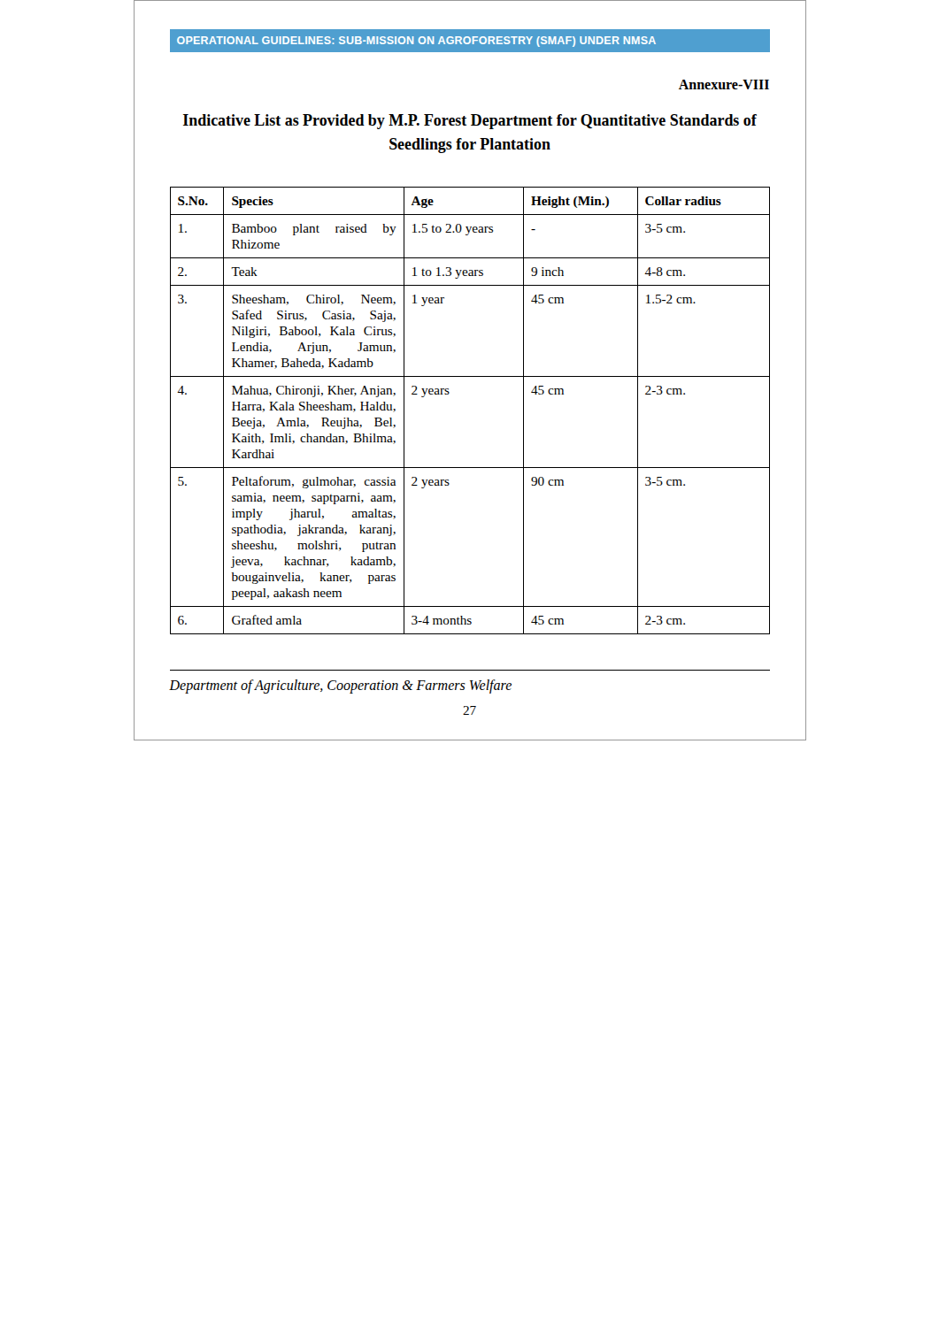OPERATIONAL GUIDELINES: SUB-MISSION ON AGROFORESTRY (SMAF) UNDER NMSA
Annexure-VIII
Indicative List as Provided by M.P. Forest Department for Quantitative Standards of Seedlings for Plantation
| S.No. | Species | Age | Height (Min.) | Collar radius |
| --- | --- | --- | --- | --- |
| 1. | Bamboo plant raised by Rhizome | 1.5 to 2.0 years | - | 3-5 cm. |
| 2. | Teak | 1 to 1.3 years | 9 inch | 4-8 cm. |
| 3. | Sheesham, Chirol, Neem, Safed Sirus, Casia, Saja, Nilgiri, Babool, Kala Cirus, Lendia, Arjun, Jamun, Khamer, Baheda, Kadamb | 1 year | 45 cm | 1.5-2 cm. |
| 4. | Mahua, Chironji, Kher, Anjan, Harra, Kala Sheesham, Haldu, Beeja, Amla, Reujha, Bel, Kaith, Imli, chandan, Bhilma, Kardhai | 2 years | 45 cm | 2-3 cm. |
| 5. | Peltaforum, gulmohar, cassia samia, neem, saptparni, aam, imply jharul, amaltas, spathodia, jakranda, karanj, sheeshu, molshri, putran jeeva, kachnar, kadamb, bougainvelia, kaner, paras peepal, aakash neem | 2 years | 90 cm | 3-5 cm. |
| 6. | Grafted amla | 3-4 months | 45 cm | 2-3 cm. |
Department of Agriculture, Cooperation & Farmers Welfare
27